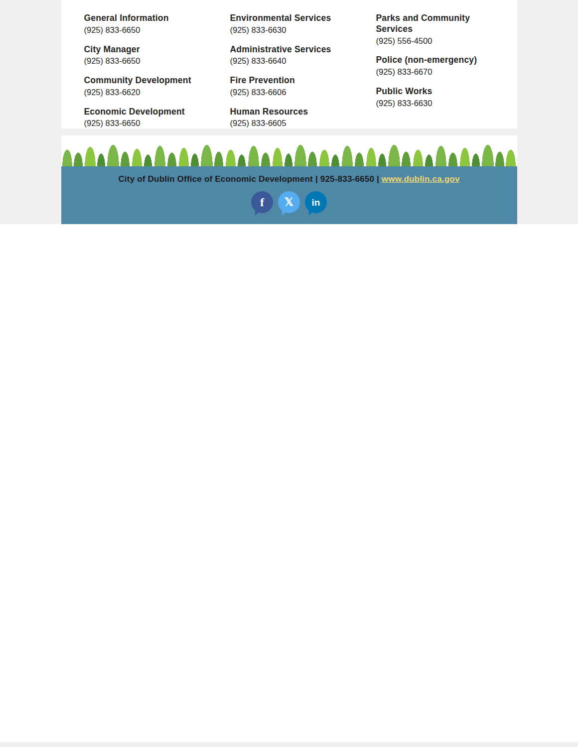General Information
(925) 833-6650
City Manager
(925) 833-6650
Community Development
(925) 833-6620
Economic Development
(925) 833-6650
Environmental Services
(925) 833-6630
Administrative Services
(925) 833-6640
Fire Prevention
(925) 833-6606
Human Resources
(925) 833-6605
Parks and Community Services
(925) 556-4500
Police (non-emergency)
(925) 833-6670
Public Works
(925) 833-6630
City of Dublin Office of Economic Development | 925-833-6650 | www.dublin.ca.gov
f 𝕏 in